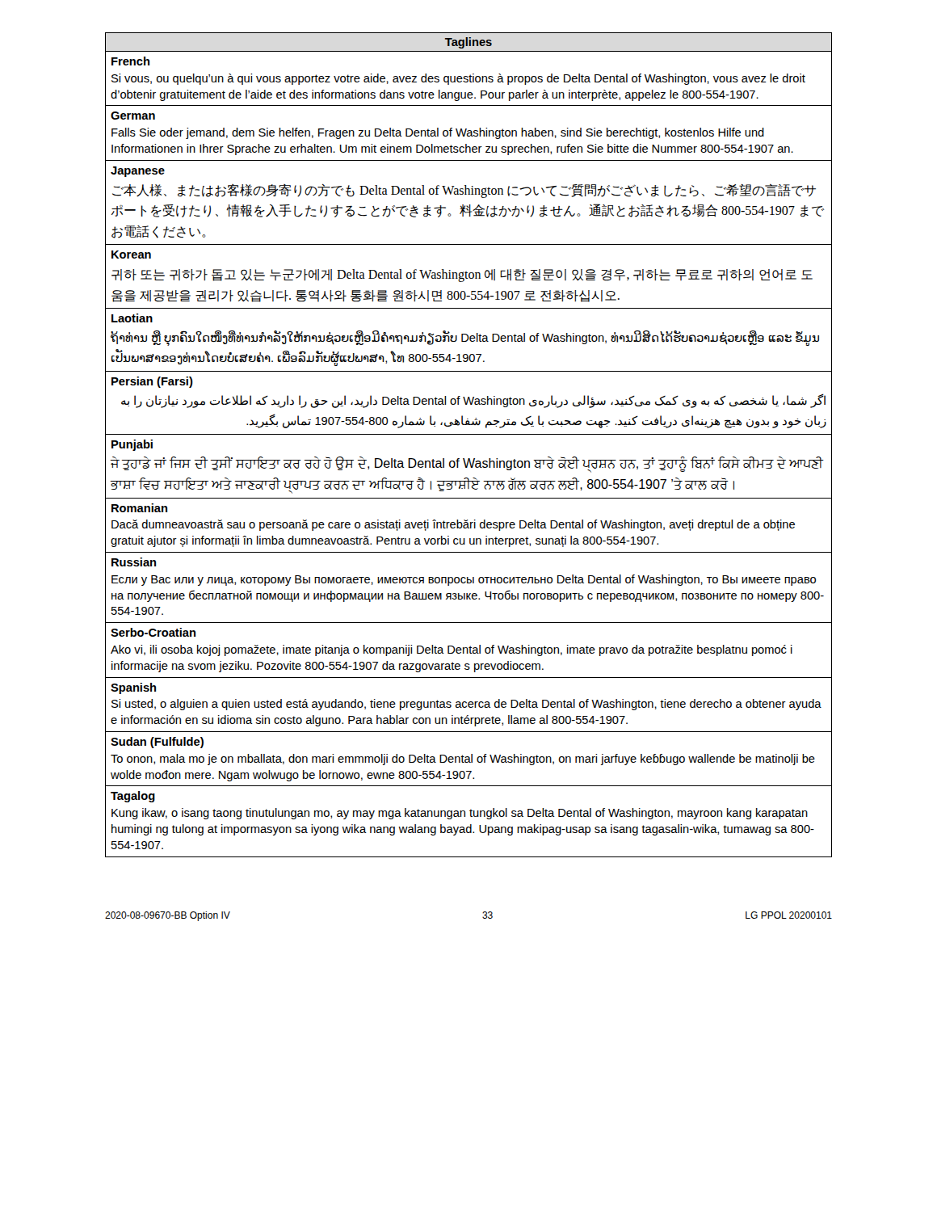| Taglines |
| --- |
| French Si vous, ou quelqu’un à qui vous apportez votre aide, avez des questions à propos de Delta Dental of Washington, vous avez le droit d’obtenir gratuitement de l’aide et des informations dans votre langue. Pour parler à un interprète, appelez le 800-554-1907. |
| German Falls Sie oder jemand, dem Sie helfen, Fragen zu Delta Dental of Washington haben, sind Sie berechtigt, kostenlos Hilfe und Informationen in Ihrer Sprache zu erhalten. Um mit einem Dolmetscher zu sprechen, rufen Sie bitte die Nummer 800-554-1907 an. |
| Japanese ご本人様、またはお客様の身寄りの方でも Delta Dental of Washington についてご質問がございましたら、ご希望の言語でサポートを受けたり、情報を入手したりすることができます。料金はかかりません。通訳とお話される場合 800-554-1907 までお電話ください。 |
| Korean 귀하 또는 귀하가 돕고 있는 누군가에게 Delta Dental of Washington 에 대한 질문이 있을 경우, 귀하는 무료로 귀하의 언어로 도움을 제공받을 권리가 있습니다. 통역사와 통화를 원하시면 800-554-1907 로 전화하십시오. |
| Laotian ຖ້າທ່ານ ຫຼື ບຸກຄົນໃດໜຶ່ງທີ່ທ່ານກໍາລັງໃຫ້ການຊ່ວຍເຫຼືອມີຄໍາຖາມກ່ຽວກັບ Delta Dental of Washington, ທ່ານມີສິດໄດ້ຮັບຄວາມຊ່ວຍເຫຼືອ ແລະ ຂໍ້ມູນເປັນພາສາຂອງທ່ານໂດຍບໍ່ເສຍຄ່າ. ເພື່ອລົມກັບຜູ້ແປພາສາ, ໂທ 800-554-1907. |
| Persian (Farsi) اگر شما، یا شخصی که به وی کمک می‌کنید، سؤالی درباره‌ی Delta Dental of Washington دارید، این حق را دارید که اطلاعات مورد نیازتان را به زبان خود و بدون هیچ هزینه‌ای دریافت کنید. جهت صحبت با یک مترجم شفاهی، با شماره 800-554-1907 تماس بگیرید. |
| Punjabi ਜੇ ਤੁਹਾਡੇ ਜਾਂ ਜਿਸ ਦੀ ਤੁਸੀਂ ਸਹਾਇਤਾ ਕਰ ਰਹੇ ਹੋ ਉਸ ਦੇ, Delta Dental of Washington ਬਾਰੇ ਕੋਈ ਪ੍ਰਸ਼ਨ ਹਨ, ਤਾਂ ਤੁਹਾਨੂੰ ਬਿਨਾਂ ਕਿਸੇ ਕੀਮਤ ਦੇ ਆਪਣੀ ਭਾਸ਼ਾ ਵਿਚ ਸਹਾਇਤਾ ਅਤੇ ਜਾਣਕਾਰੀ ਪ੍ਰਾਪਤ ਕਰਨ ਦਾ ਅਧਿਕਾਰ ਹੈ। ਦੁਭਾਸ਼ੀਏ ਨਾਲ ਗੱਲ ਕਰਨ ਲਈ, 800-554-1907 ’ਤੇ ਕਾਲ ਕਰੋ। |
| Romanian Dacă dumneavoastră sau o persoană pe care o asistați aveți întrebări despre Delta Dental of Washington, aveți dreptul de a obține gratuit ajutor și informații în limba dumneavoastră. Pentru a vorbi cu un interpret, sunați la 800-554-1907. |
| Russian Если у Вас или у лица, которому Вы помогаете, имеются вопросы относительно Delta Dental of Washington, то Вы имеете право на получение бесплатной помощи и информации на Вашем языке. Чтобы поговорить с переводчиком, позвоните по номеру 800-554-1907. |
| Serbo-Croatian Ako vi, ili osoba kojoj pomažete, imate pitanja o kompaniji Delta Dental of Washington, imate pravo da potražite besplatnu pomoć i informacije na svom jeziku. Pozovite 800-554-1907 da razgovarate s prevodiocem. |
| Spanish Si usted, o alguien a quien usted está ayudando, tiene preguntas acerca de Delta Dental of Washington, tiene derecho a obtener ayuda e información en su idioma sin costo alguno. Para hablar con un intérprete, llame al 800-554-1907. |
| Sudan (Fulfulde) To onon, mala mo je on mballata, don mari emmmolji do Delta Dental of Washington, on mari jarfuye keɓɓugo wallende be matinolji be wolde mođon mere. Ngam wolwugo be lornowo, ewne 800-554-1907. |
| Tagalog Kung ikaw, o isang taong tinutulungan mo, ay may mga katanungan tungkol sa Delta Dental of Washington, mayroon kang karapatan humingi ng tulong at impormasyon sa iyong wika nang walang bayad. Upang makipag-usap sa isang tagasalin-wika, tumawag sa 800-554-1907. |
2020-08-09670-BB Option IV 33 LG PPOL 20200101